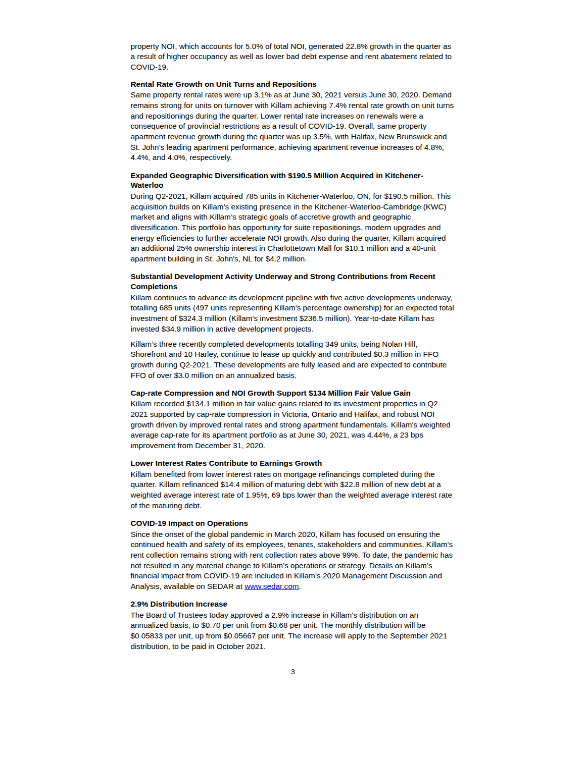property NOI, which accounts for 5.0% of total NOI, generated 22.8% growth in the quarter as a result of higher occupancy as well as lower bad debt expense and rent abatement related to COVID-19.
Rental Rate Growth on Unit Turns and Repositions
Same property rental rates were up 3.1% as at June 30, 2021 versus June 30, 2020. Demand remains strong for units on turnover with Killam achieving 7.4% rental rate growth on unit turns and repositionings during the quarter. Lower rental rate increases on renewals were a consequence of provincial restrictions as a result of COVID-19. Overall, same property apartment revenue growth during the quarter was up 3.5%, with Halifax, New Brunswick and St. John's leading apartment performance, achieving apartment revenue increases of 4.8%, 4.4%, and 4.0%, respectively.
Expanded Geographic Diversification with $190.5 Million Acquired in Kitchener-Waterloo
During Q2-2021, Killam acquired 785 units in Kitchener-Waterloo, ON, for $190.5 million. This acquisition builds on Killam’s existing presence in the Kitchener-Waterloo-Cambridge (KWC) market and aligns with Killam’s strategic goals of accretive growth and geographic diversification. This portfolio has opportunity for suite repositionings, modern upgrades and energy efficiencies to further accelerate NOI growth. Also during the quarter, Killam acquired an additional 25% ownership interest in Charlottetown Mall for $10.1 million and a 40-unit apartment building in St. John's, NL for $4.2 million.
Substantial Development Activity Underway and Strong Contributions from Recent Completions
Killam continues to advance its development pipeline with five active developments underway, totalling 685 units (497 units representing Killam's percentage ownership) for an expected total investment of $324.3 million (Killam's investment $236.5 million). Year-to-date Killam has invested $34.9 million in active development projects.
Killam's three recently completed developments totalling 349 units, being Nolan Hill, Shorefront and 10 Harley, continue to lease up quickly and contributed $0.3 million in FFO growth during Q2-2021. These developments are fully leased and are expected to contribute FFO of over $3.0 million on an annualized basis.
Cap-rate Compression and NOI Growth Support $134 Million Fair Value Gain
Killam recorded $134.1 million in fair value gains related to its investment properties in Q2-2021 supported by cap-rate compression in Victoria, Ontario and Halifax, and robust NOI growth driven by improved rental rates and strong apartment fundamentals. Killam's weighted average cap-rate for its apartment portfolio as at June 30, 2021, was 4.44%, a 23 bps improvement from December 31, 2020.
Lower Interest Rates Contribute to Earnings Growth
Killam benefited from lower interest rates on mortgage refinancings completed during the quarter. Killam refinanced $14.4 million of maturing debt with $22.8 million of new debt at a weighted average interest rate of 1.95%, 69 bps lower than the weighted average interest rate of the maturing debt.
COVID-19 Impact on Operations
Since the onset of the global pandemic in March 2020, Killam has focused on ensuring the continued health and safety of its employees, tenants, stakeholders and communities. Killam's rent collection remains strong with rent collection rates above 99%. To date, the pandemic has not resulted in any material change to Killam’s operations or strategy. Details on Killam’s financial impact from COVID-19 are included in Killam’s 2020 Management Discussion and Analysis, available on SEDAR at www.sedar.com.
2.9% Distribution Increase
The Board of Trustees today approved a 2.9% increase in Killam's distribution on an annualized basis, to $0.70 per unit from $0.68 per unit. The monthly distribution will be $0.05833 per unit, up from $0.05667 per unit. The increase will apply to the September 2021 distribution, to be paid in October 2021.
3